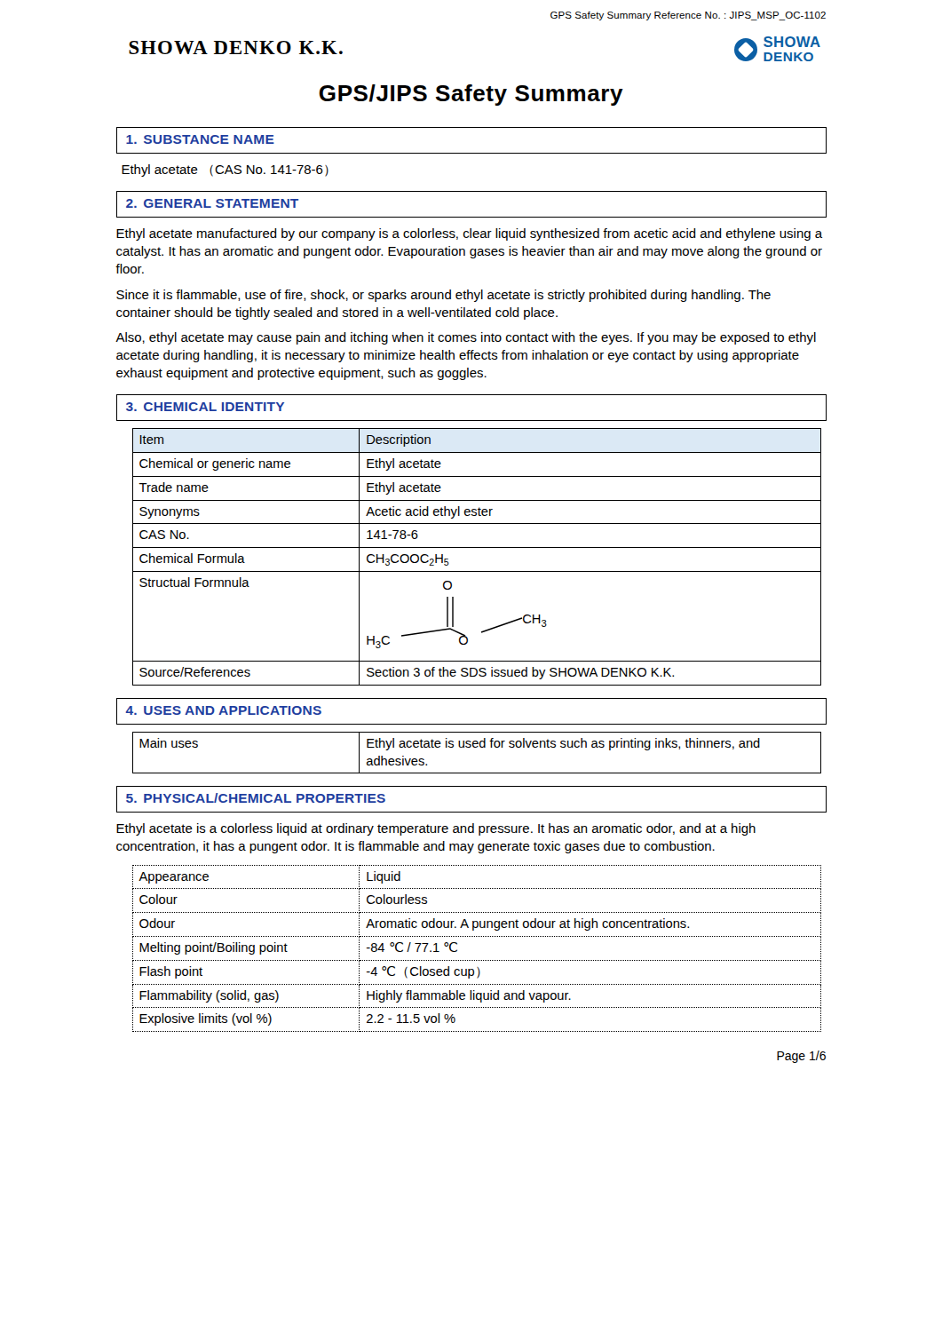GPS Safety Summary Reference No. : JIPS_MSP_OC-1102
SHOWA DENKO K.K.
SHOWA DENKO
GPS/JIPS Safety Summary
1. SUBSTANCE NAME
Ethyl acetate （CAS No. 141-78-6）
2. GENERAL STATEMENT
Ethyl acetate manufactured by our company is a colorless, clear liquid synthesized from acetic acid and ethylene using a catalyst. It has an aromatic and pungent odor. Evapouration gases is heavier than air and may move along the ground or floor.
Since it is flammable, use of fire, shock, or sparks around ethyl acetate is strictly prohibited during handling. The container should be tightly sealed and stored in a well-ventilated cold place.
Also, ethyl acetate may cause pain and itching when it comes into contact with the eyes. If you may be exposed to ethyl acetate during handling, it is necessary to minimize health effects from inhalation or eye contact by using appropriate exhaust equipment and protective equipment, such as goggles.
3. CHEMICAL IDENTITY
| Item | Description |
| --- | --- |
| Chemical or generic name | Ethyl acetate |
| Trade name | Ethyl acetate |
| Synonyms | Acetic acid ethyl ester |
| CAS No. | 141-78-6 |
| Chemical Formula | CH 3 COOC 2 H 5 |
| Structual Formnula | O H 3 C O CH 3 |
| Source/References | Section 3 of the SDS issued by SHOWA DENKO K.K. |
4. USES AND APPLICATIONS
| Main uses | Ethyl acetate is used for solvents such as printing inks, thinners, and adhesives. |
5. PHYSICAL/CHEMICAL PROPERTIES
Ethyl acetate is a colorless liquid at ordinary temperature and pressure. It has an aromatic odor, and at a high concentration, it has a pungent odor. It is flammable and may generate toxic gases due to combustion.
| Appearance | Liquid |
| Colour | Colourless |
| Odour | Aromatic odour. A pungent odour at high concentrations. |
| Melting point/Boiling point | -84 ℃ / 77.1 ℃ |
| Flash point | -4 ℃（Closed cup） |
| Flammability (solid, gas) | Highly flammable liquid and vapour. |
| Explosive limits (vol %) | 2.2 - 11.5 vol % |
Page 1/6